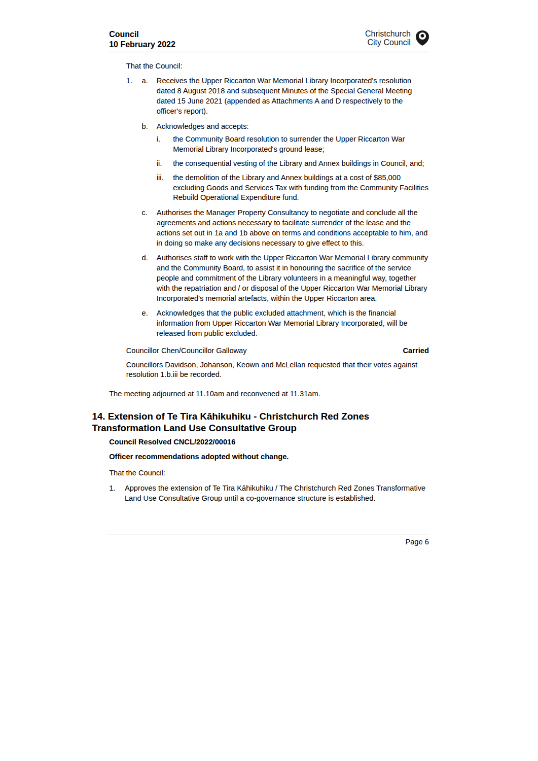Council
10 February 2022
Christchurch City Council
That the Council:
1.
a. Receives the Upper Riccarton War Memorial Library Incorporated's resolution dated 8 August 2018 and subsequent Minutes of the Special General Meeting dated 15 June 2021 (appended as Attachments A and D respectively to the officer's report).
b. Acknowledges and accepts:
i. the Community Board resolution to surrender the Upper Riccarton War Memorial Library Incorporated's ground lease;
ii. the consequential vesting of the Library and Annex buildings in Council, and;
iii. the demolition of the Library and Annex buildings at a cost of $85,000 excluding Goods and Services Tax with funding from the Community Facilities Rebuild Operational Expenditure fund.
c. Authorises the Manager Property Consultancy to negotiate and conclude all the agreements and actions necessary to facilitate surrender of the lease and the actions set out in 1a and 1b above on terms and conditions acceptable to him, and in doing so make any decisions necessary to give effect to this.
d. Authorises staff to work with the Upper Riccarton War Memorial Library community and the Community Board, to assist it in honouring the sacrifice of the service people and commitment of the Library volunteers in a meaningful way, together with the repatriation and / or disposal of the Upper Riccarton War Memorial Library Incorporated's memorial artefacts, within the Upper Riccarton area.
e. Acknowledges that the public excluded attachment, which is the financial information from Upper Riccarton War Memorial Library Incorporated, will be released from public excluded.
Councillor Chen/Councillor Galloway Carried
Councillors Davidson, Johanson, Keown and McLellan requested that their votes against resolution 1.b.iii be recorded.
The meeting adjourned at 11.10am and reconvened at 11.31am.
14. Extension of Te Tira Kāhikuhiku - Christchurch Red Zones Transformation Land Use Consultative Group
Council Resolved CNCL/2022/00016
Officer recommendations adopted without change.
That the Council:
1. Approves the extension of Te Tira Kāhikuhiku / The Christchurch Red Zones Transformative Land Use Consultative Group until a co-governance structure is established.
Page 6